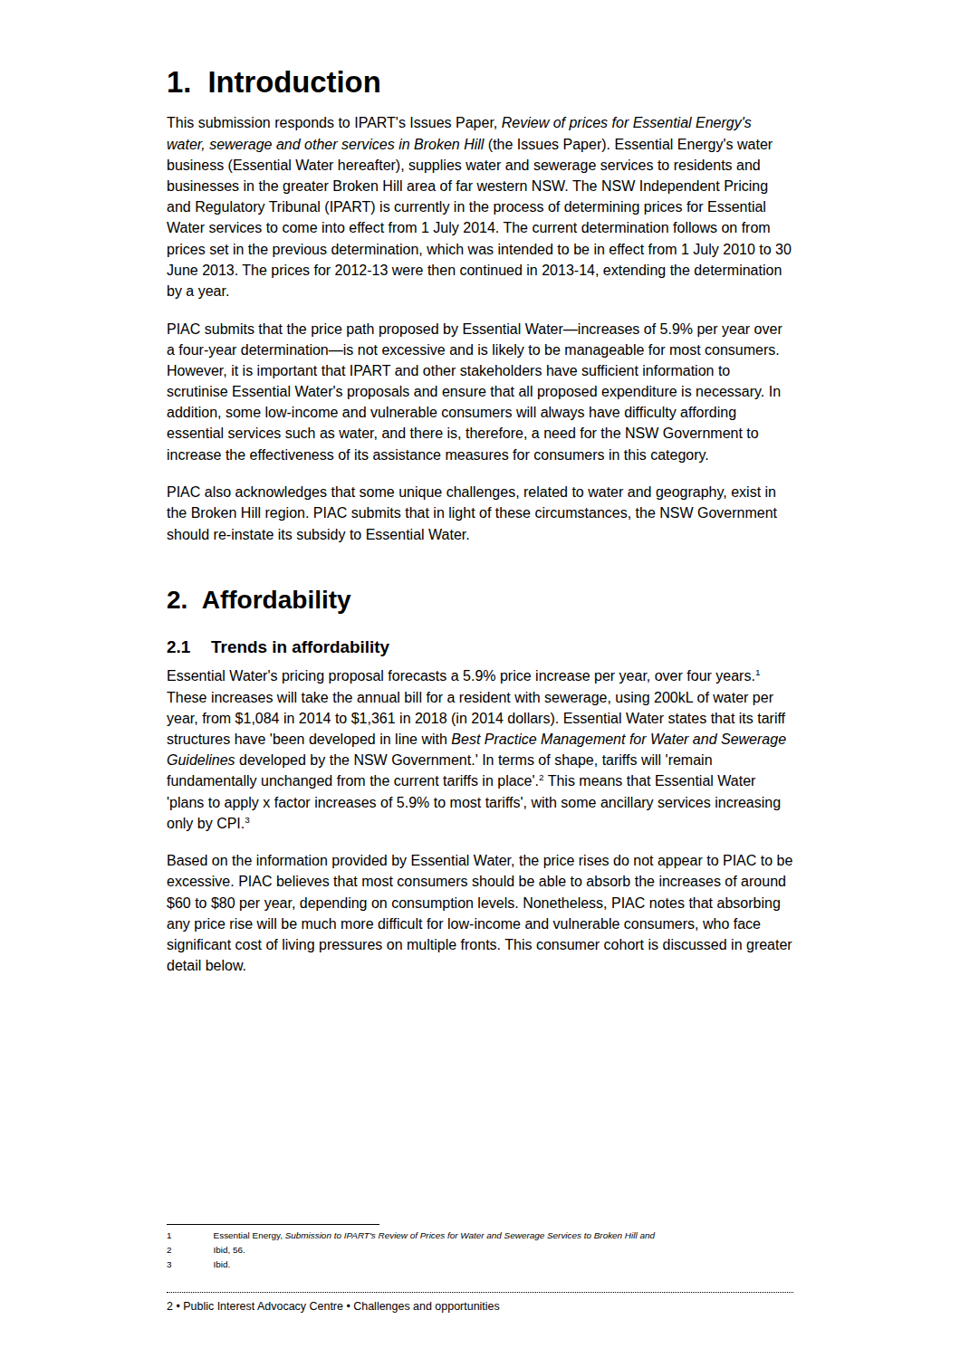1. Introduction
This submission responds to IPART's Issues Paper, Review of prices for Essential Energy's water, sewerage and other services in Broken Hill (the Issues Paper). Essential Energy's water business (Essential Water hereafter), supplies water and sewerage services to residents and businesses in the greater Broken Hill area of far western NSW. The NSW Independent Pricing and Regulatory Tribunal (IPART) is currently in the process of determining prices for Essential Water services to come into effect from 1 July 2014. The current determination follows on from prices set in the previous determination, which was intended to be in effect from 1 July 2010 to 30 June 2013. The prices for 2012-13 were then continued in 2013-14, extending the determination by a year.
PIAC submits that the price path proposed by Essential Water—increases of 5.9% per year over a four-year determination—is not excessive and is likely to be manageable for most consumers. However, it is important that IPART and other stakeholders have sufficient information to scrutinise Essential Water's proposals and ensure that all proposed expenditure is necessary. In addition, some low-income and vulnerable consumers will always have difficulty affording essential services such as water, and there is, therefore, a need for the NSW Government to increase the effectiveness of its assistance measures for consumers in this category.
PIAC also acknowledges that some unique challenges, related to water and geography, exist in the Broken Hill region. PIAC submits that in light of these circumstances, the NSW Government should re-instate its subsidy to Essential Water.
2. Affordability
2.1 Trends in affordability
Essential Water's pricing proposal forecasts a 5.9% price increase per year, over four years.1 These increases will take the annual bill for a resident with sewerage, using 200kL of water per year, from $1,084 in 2014 to $1,361 in 2018 (in 2014 dollars). Essential Water states that its tariff structures have 'been developed in line with Best Practice Management for Water and Sewerage Guidelines developed by the NSW Government.' In terms of shape, tariffs will 'remain fundamentally unchanged from the current tariffs in place'.2 This means that Essential Water 'plans to apply x factor increases of 5.9% to most tariffs', with some ancillary services increasing only by CPI.3
Based on the information provided by Essential Water, the price rises do not appear to PIAC to be excessive. PIAC believes that most consumers should be able to absorb the increases of around $60 to $80 per year, depending on consumption levels. Nonetheless, PIAC notes that absorbing any price rise will be much more difficult for low-income and vulnerable consumers, who face significant cost of living pressures on multiple fronts. This consumer cohort is discussed in greater detail below.
1 Essential Energy, Submission to IPART's Review of Prices for Water and Sewerage Services to Broken Hill and
2 Ibid, 56.
3 Ibid.
2 • Public Interest Advocacy Centre • Challenges and opportunities